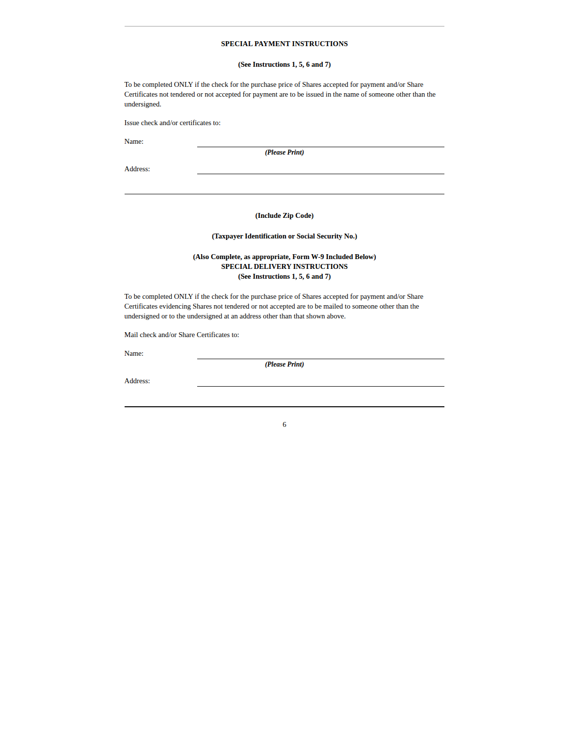SPECIAL PAYMENT INSTRUCTIONS
(See Instructions 1, 5, 6 and 7)
To be completed ONLY if the check for the purchase price of Shares accepted for payment and/or Share Certificates not tendered or not accepted for payment are to be issued in the name of someone other than the undersigned.
Issue check and/or certificates to:
| Name: | |
(Please Print)
| Address: | |
(Include Zip Code)
(Taxpayer Identification or Social Security No.)
(Also Complete, as appropriate, Form W-9 Included Below)
SPECIAL DELIVERY INSTRUCTIONS
(See Instructions 1, 5, 6 and 7)
To be completed ONLY if the check for the purchase price of Shares accepted for payment and/or Share Certificates evidencing Shares not tendered or not accepted are to be mailed to someone other than the undersigned or to the undersigned at an address other than that shown above.
Mail check and/or Share Certificates to:
| Name: | |
(Please Print)
| Address: | |
6